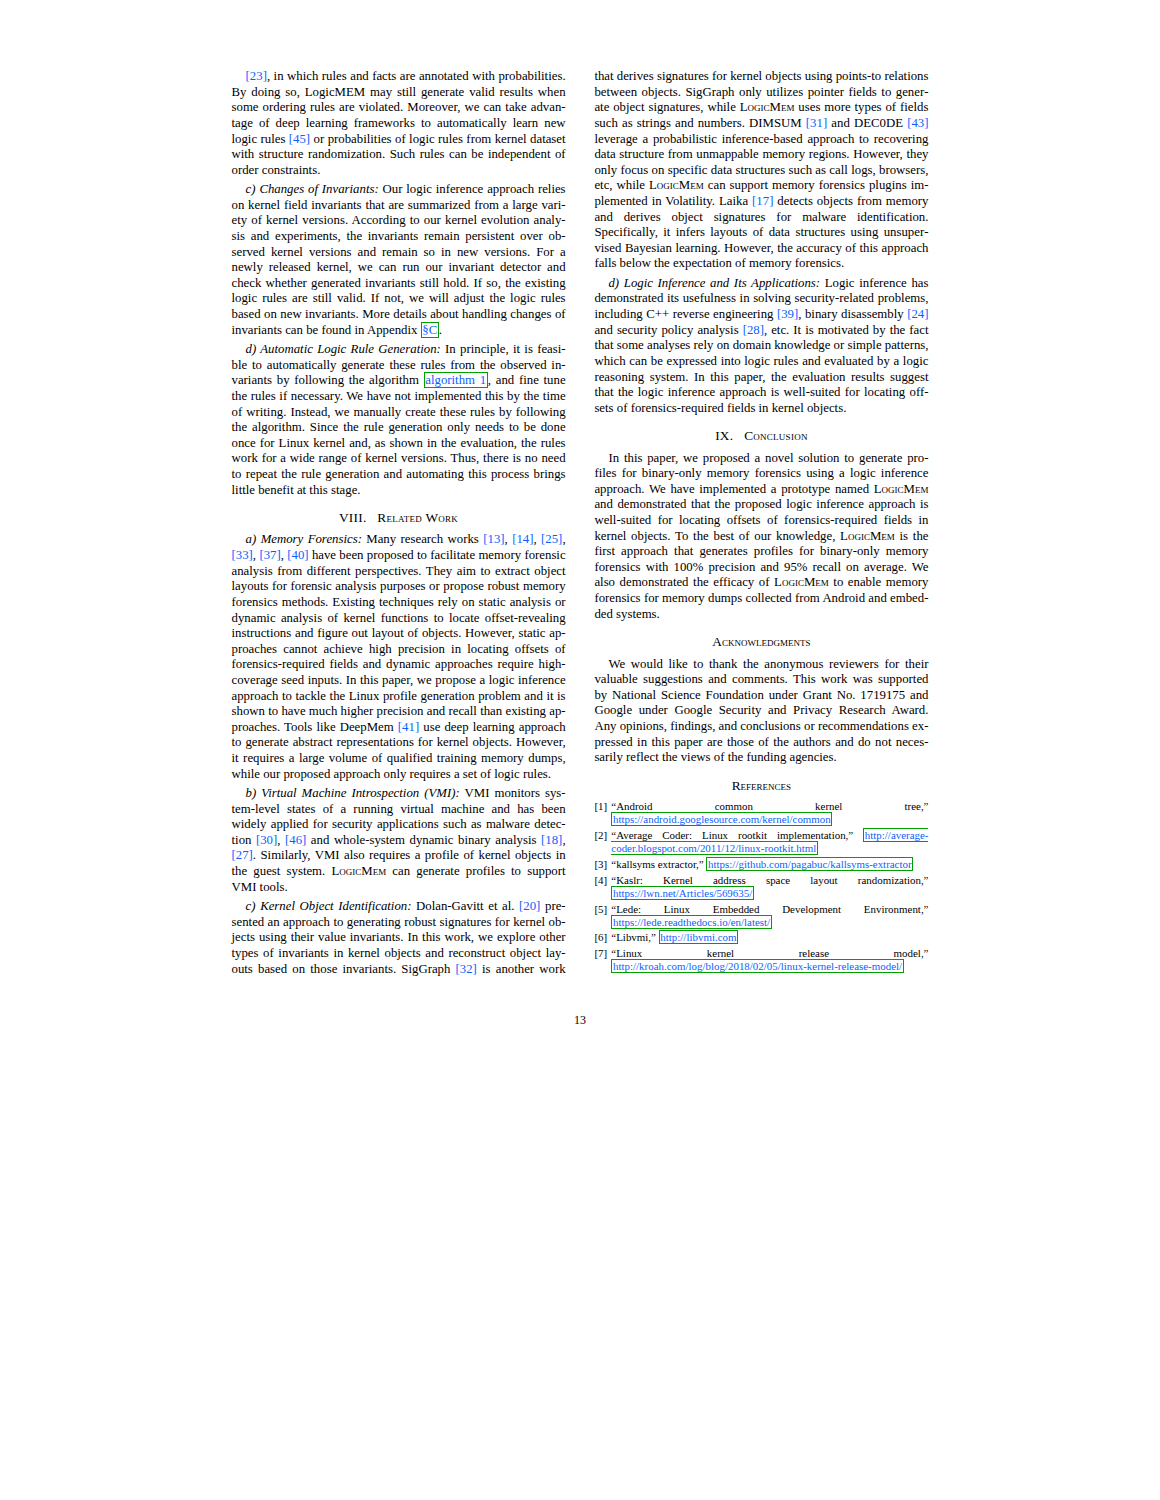[23], in which rules and facts are annotated with probabilities. By doing so, LogicMEM may still generate valid results when some ordering rules are violated. Moreover, we can take advantage of deep learning frameworks to automatically learn new logic rules [45] or probabilities of logic rules from kernel dataset with structure randomization. Such rules can be independent of order constraints.
c) Changes of Invariants: Our logic inference approach relies on kernel field invariants that are summarized from a large variety of kernel versions. According to our kernel evolution analysis and experiments, the invariants remain persistent over observed kernel versions and remain so in new versions. For a newly released kernel, we can run our invariant detector and check whether generated invariants still hold. If so, the existing logic rules are still valid. If not, we will adjust the logic rules based on new invariants. More details about handling changes of invariants can be found in Appendix §C.
d) Automatic Logic Rule Generation: In principle, it is feasible to automatically generate these rules from the observed invariants by following the algorithm algorithm 1, and fine tune the rules if necessary. We have not implemented this by the time of writing. Instead, we manually create these rules by following the algorithm. Since the rule generation only needs to be done once for Linux kernel and, as shown in the evaluation, the rules work for a wide range of kernel versions. Thus, there is no need to repeat the rule generation and automating this process brings little benefit at this stage.
VIII. Related Work
a) Memory Forensics: Many research works [13], [14], [25], [33], [37], [40] have been proposed to facilitate memory forensic analysis from different perspectives. They aim to extract object layouts for forensic analysis purposes or propose robust memory forensics methods. Existing techniques rely on static analysis or dynamic analysis of kernel functions to locate offset-revealing instructions and figure out layout of objects. However, static approaches cannot achieve high precision in locating offsets of forensics-required fields and dynamic approaches require high-coverage seed inputs. In this paper, we propose a logic inference approach to tackle the Linux profile generation problem and it is shown to have much higher precision and recall than existing approaches. Tools like DeepMem [41] use deep learning approach to generate abstract representations for kernel objects. However, it requires a large volume of qualified training memory dumps, while our proposed approach only requires a set of logic rules.
b) Virtual Machine Introspection (VMI): VMI monitors system-level states of a running virtual machine and has been widely applied for security applications such as malware detection [30], [46] and whole-system dynamic binary analysis [18], [27]. Similarly, VMI also requires a profile of kernel objects in the guest system. LogicMem can generate profiles to support VMI tools.
c) Kernel Object Identification: Dolan-Gavitt et al. [20] presented an approach to generating robust signatures for kernel objects using their value invariants. In this work, we explore other types of invariants in kernel objects and reconstruct object layouts based on those invariants. SigGraph [32] is another work that derives signatures for kernel objects using points-to relations between objects. SigGraph only utilizes pointer fields to generate object signatures, while LogicMem uses more types of fields such as strings and numbers. DIMSUM [31] and DEC0DE [43] leverage a probabilistic inference-based approach to recovering data structure from unmappable memory regions. However, they only focus on specific data structures such as call logs, browsers, etc, while LogicMem can support memory forensics plugins implemented in Volatility. Laika [17] detects objects from memory and derives object signatures for malware identification. Specifically, it infers layouts of data structures using unsupervised Bayesian learning. However, the accuracy of this approach falls below the expectation of memory forensics.
d) Logic Inference and Its Applications: Logic inference has demonstrated its usefulness in solving security-related problems, including C++ reverse engineering [39], binary disassembly [24] and security policy analysis [28], etc. It is motivated by the fact that some analyses rely on domain knowledge or simple patterns, which can be expressed into logic rules and evaluated by a logic reasoning system. In this paper, the evaluation results suggest that the logic inference approach is well-suited for locating offsets of forensics-required fields in kernel objects.
IX. Conclusion
In this paper, we proposed a novel solution to generate profiles for binary-only memory forensics using a logic inference approach. We have implemented a prototype named LogicMem and demonstrated that the proposed logic inference approach is well-suited for locating offsets of forensics-required fields in kernel objects. To the best of our knowledge, LogicMem is the first approach that generates profiles for binary-only memory forensics with 100% precision and 95% recall on average. We also demonstrated the efficacy of LogicMem to enable memory forensics for memory dumps collected from Android and embedded systems.
Acknowledgments
We would like to thank the anonymous reviewers for their valuable suggestions and comments. This work was supported by National Science Foundation under Grant No. 1719175 and Google under Google Security and Privacy Research Award. Any opinions, findings, and conclusions or recommendations expressed in this paper are those of the authors and do not necessarily reflect the views of the funding agencies.
References
[1]“Android common kernel tree,” https://android.googlesource.com/kernel/common
[2]“Average Coder: Linux rootkit implementation,” http://average-coder.blogspot.com/2011/12/linux-rootkit.html
[3]“kallsyms extractor,” https://github.com/pagabuc/kallsyms-extractor
[4]“Kaslr: Kernel address space layout randomization,” https://lwn.net/Articles/569635/
[5]“Lede: Linux Embedded Development Environment,” https://lede.readthedocs.io/en/latest/
[6]“Libvmi,” http://libvmi.com
[7]“Linux kernel release model,” http://kroah.com/log/blog/2018/02/05/linux-kernel-release-model/
13